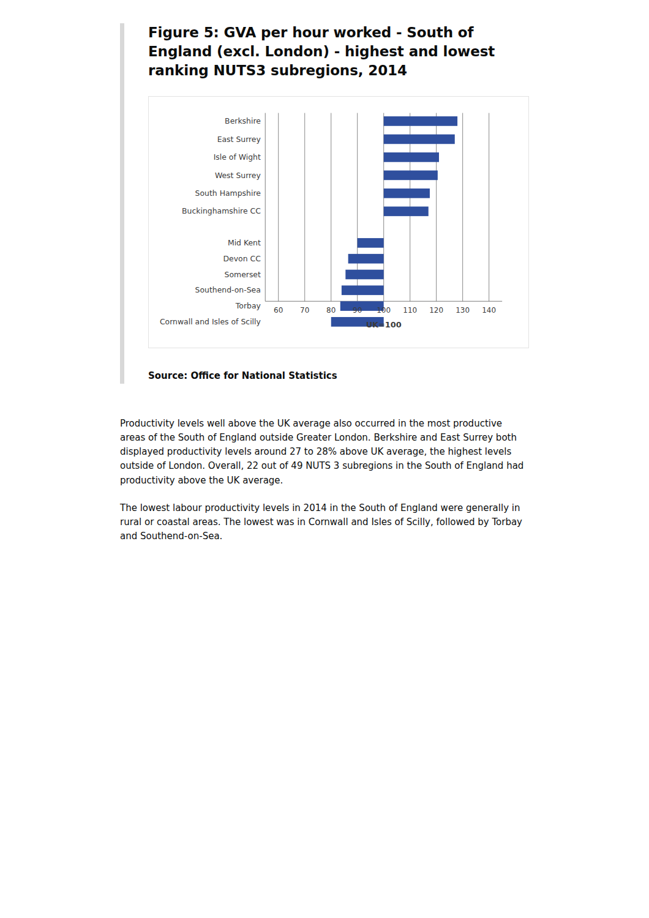Figure 5: GVA per hour worked - South of England (excl. London) - highest and lowest ranking NUTS3 subregions, 2014
Berkshire East Surrey Isle of Wight West Surrey South Hampshire Buckinghamshire CC Mid Kent Devon CC Somerset Southend-on-Sea Torbay Cornwall and Isles of Scilly 60 70 80 90 100 110 120 130 140 UK=100
Source: Office for National Statistics
Productivity levels well above the UK average also occurred in the most productive areas of the South of England outside Greater London. Berkshire and East Surrey both displayed productivity levels around 27 to 28% above UK average, the highest levels outside of London. Overall, 22 out of 49 NUTS 3 subregions in the South of England had productivity above the UK average.
The lowest labour productivity levels in 2014 in the South of England were generally in rural or coastal areas. The lowest was in Cornwall and Isles of Scilly, followed by Torbay and Southend-on-Sea.